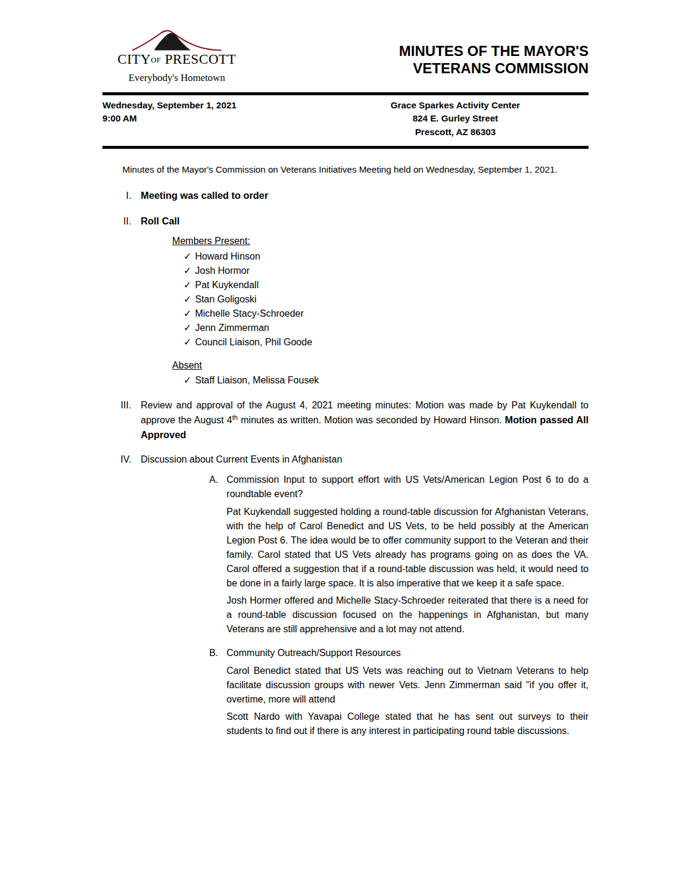CITYOF PRESCOTT
Everybody's Hometown
MINUTES OF THE MAYOR'S
VETERANS COMMISSION
Wednesday, September 1, 2021
9:00 AM
Grace Sparkes Activity Center
824 E. Gurley Street
Prescott, AZ 86303
Minutes of the Mayor's Commission on Veterans Initiatives Meeting held on Wednesday, September 1, 2021.
Meeting was called to order
Roll Call
Members Present:
Howard Hinson
Josh Hormor
Pat Kuykendall
Stan Goligoski
Michelle Stacy-Schroeder
Jenn Zimmerman
Council Liaison, Phil Goode
Absent
Staff Liaison, Melissa Fousek
Review and approval of the August 4, 2021 meeting minutes: Motion was made by Pat Kuykendall to approve the August 4th minutes as written. Motion was seconded by Howard Hinson. Motion passed All Approved
Discussion about Current Events in Afghanistan
Commission Input to support effort with US Vets/American Legion Post 6 to do a roundtable event?
Pat Kuykendall suggested holding a round-table discussion for Afghanistan Veterans, with the help of Carol Benedict and US Vets, to be held possibly at the American Legion Post 6. The idea would be to offer community support to the Veteran and their family. Carol stated that US Vets already has programs going on as does the VA. Carol offered a suggestion that if a round-table discussion was held, it would need to be done in a fairly large space. It is also imperative that we keep it a safe space.
Josh Hormer offered and Michelle Stacy-Schroeder reiterated that there is a need for a round-table discussion focused on the happenings in Afghanistan, but many Veterans are still apprehensive and a lot may not attend.
Community Outreach/Support Resources
Carol Benedict stated that US Vets was reaching out to Vietnam Veterans to help facilitate discussion groups with newer Vets. Jenn Zimmerman said "if you offer it, overtime, more will attend
Scott Nardo with Yavapai College stated that he has sent out surveys to their students to find out if there is any interest in participating round table discussions.